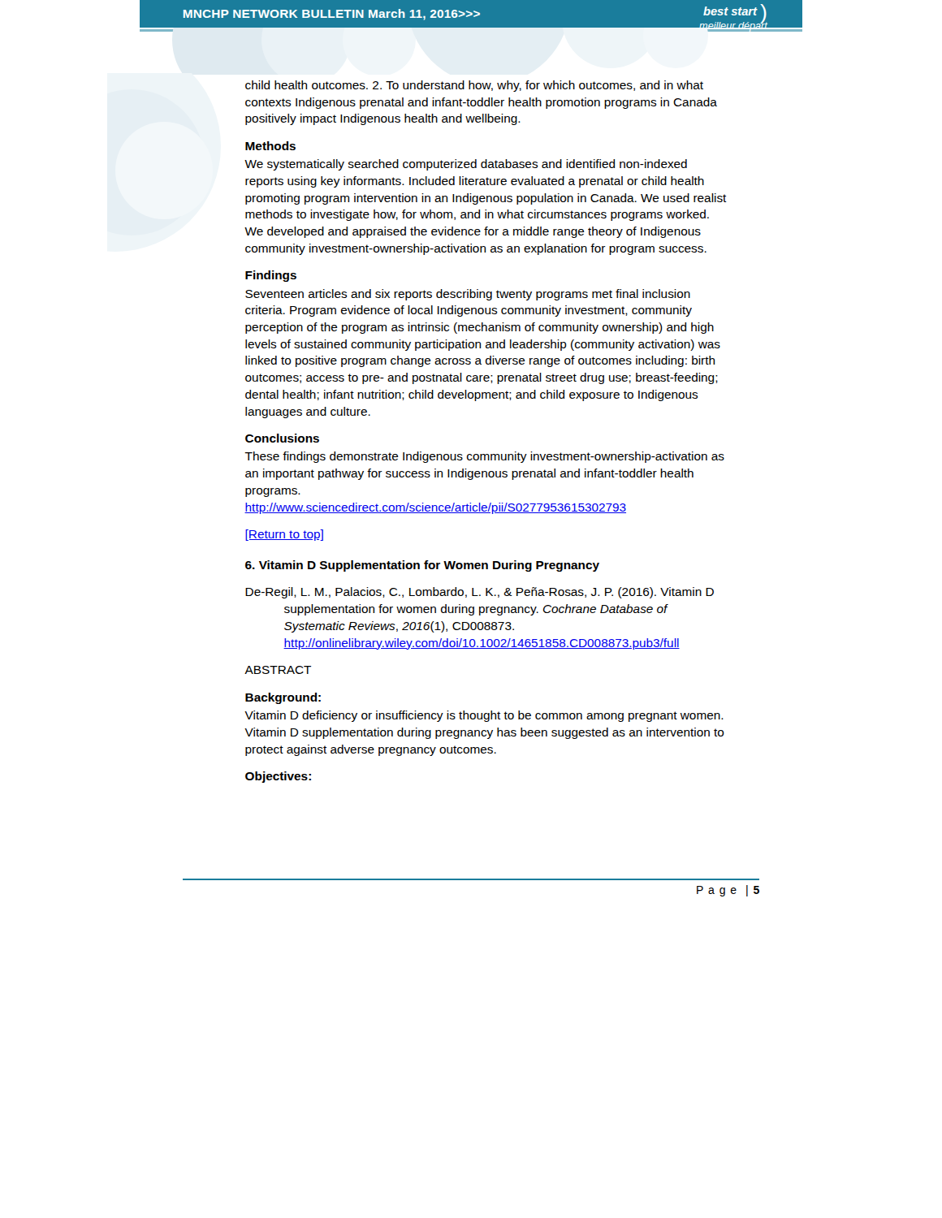MNCHP NETWORK BULLETIN March 11, 2016>>>
best start)
meilleur départ
child health outcomes. 2. To understand how, why, for which outcomes, and in what contexts Indigenous prenatal and infant-toddler health promotion programs in Canada positively impact Indigenous health and wellbeing.
Methods
We systematically searched computerized databases and identified non-indexed reports using key informants. Included literature evaluated a prenatal or child health promoting program intervention in an Indigenous population in Canada. We used realist methods to investigate how, for whom, and in what circumstances programs worked. We developed and appraised the evidence for a middle range theory of Indigenous community investment-ownership-activation as an explanation for program success.
Findings
Seventeen articles and six reports describing twenty programs met final inclusion criteria. Program evidence of local Indigenous community investment, community perception of the program as intrinsic (mechanism of community ownership) and high levels of sustained community participation and leadership (community activation) was linked to positive program change across a diverse range of outcomes including: birth outcomes; access to pre- and postnatal care; prenatal street drug use; breast-feeding; dental health; infant nutrition; child development; and child exposure to Indigenous languages and culture.
Conclusions
These findings demonstrate Indigenous community investment-ownership-activation as an important pathway for success in Indigenous prenatal and infant-toddler health programs.
http://www.sciencedirect.com/science/article/pii/S0277953615302793
[Return to top]
6. Vitamin D Supplementation for Women During Pregnancy
De-Regil, L. M., Palacios, C., Lombardo, L. K., & Peña-Rosas, J. P. (2016). Vitamin D supplementation for women during pregnancy. Cochrane Database of Systematic Reviews, 2016(1), CD008873. http://onlinelibrary.wiley.com/doi/10.1002/14651858.CD008873.pub3/full
ABSTRACT
Background:
Vitamin D deficiency or insufficiency is thought to be common among pregnant women. Vitamin D supplementation during pregnancy has been suggested as an intervention to protect against adverse pregnancy outcomes.
Objectives:
P a g e | 5